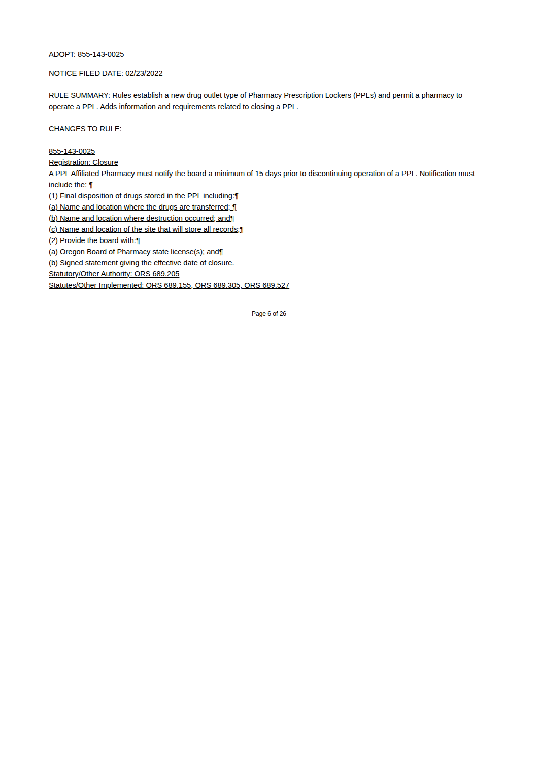ADOPT: 855-143-0025
NOTICE FILED DATE: 02/23/2022
RULE SUMMARY: Rules establish a new drug outlet type of Pharmacy Prescription Lockers (PPLs) and permit a pharmacy to operate a PPL. Adds information and requirements related to closing a PPL.
CHANGES TO RULE:
855-143-0025
Registration: Closure
A PPL Affiliated Pharmacy must notify the board a minimum of 15 days prior to discontinuing operation of a PPL. Notification must include the: ¶
(1) Final disposition of drugs stored in the PPL including:¶
(a) Name and location where the drugs are transferred; ¶
(b) Name and location where destruction occurred; and¶
(c) Name and location of the site that will store all records;¶
(2) Provide the board with:¶
(a) Oregon Board of Pharmacy state license(s); and¶
(b) Signed statement giving the effective date of closure.
Statutory/Other Authority: ORS 689.205
Statutes/Other Implemented: ORS 689.155, ORS 689.305, ORS 689.527
Page 6 of 26